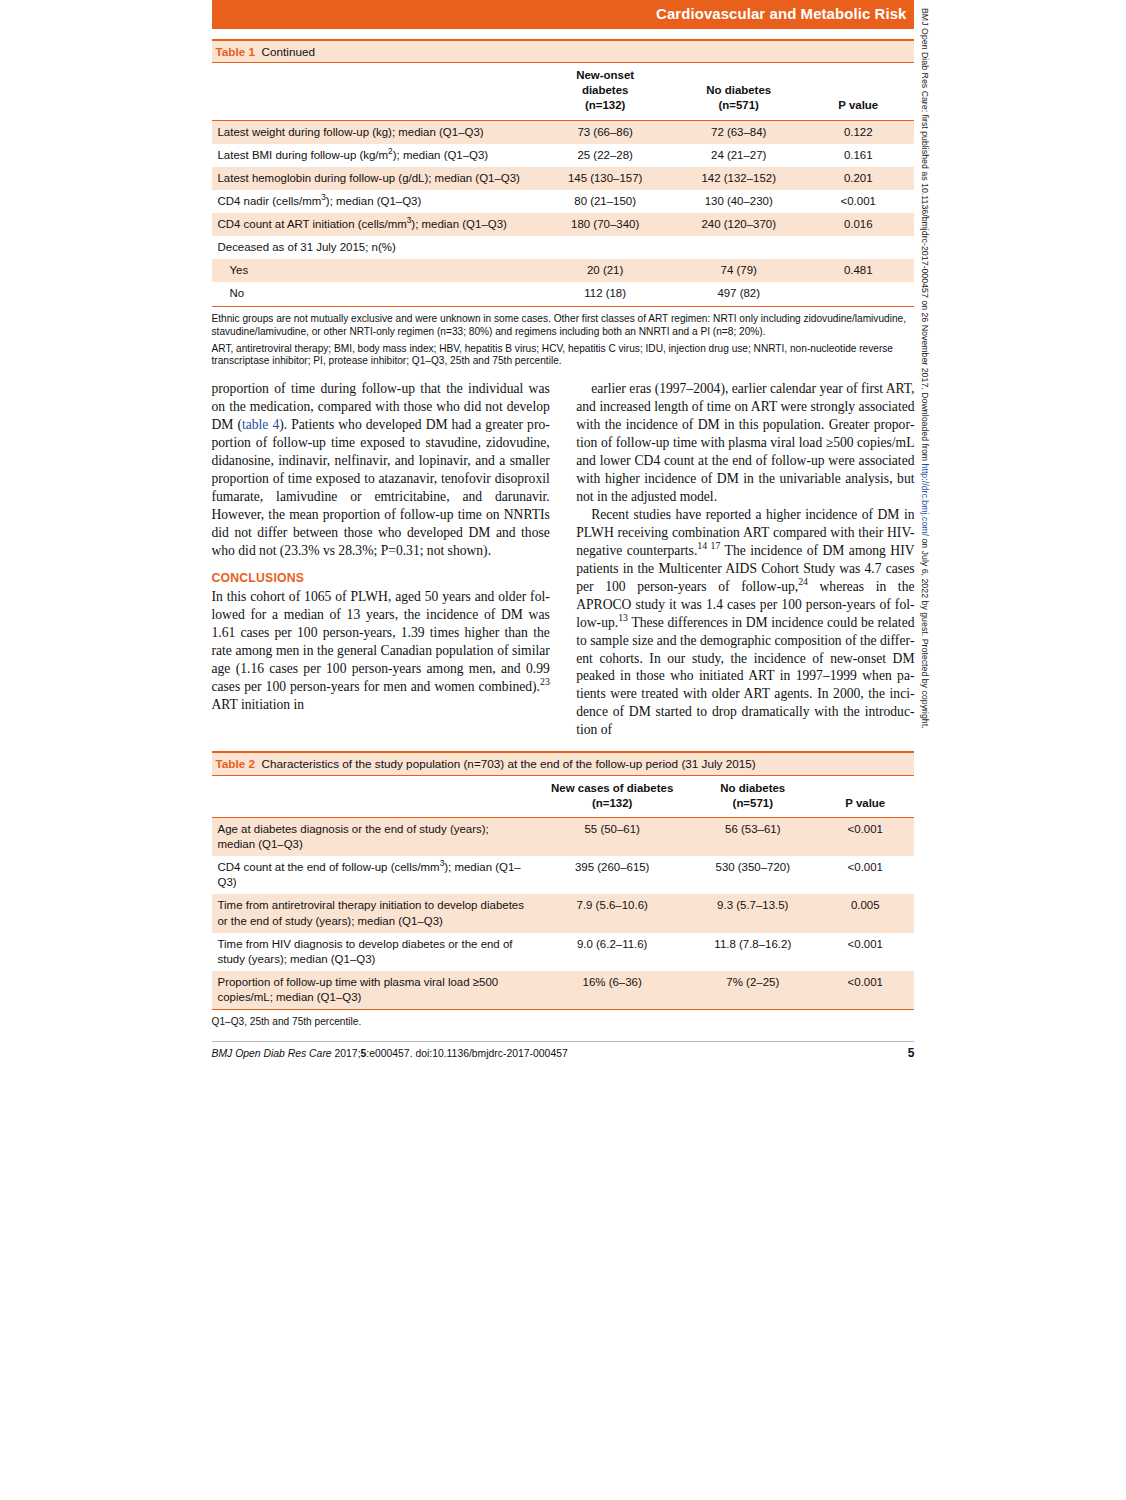BMJ Open Diab Res Care: first published as 10.1136/bmjdrc-2017-000457 on 26 November 2017. Downloaded from http://drc.bmj.com/ on July 6, 2022 by guest. Protected by copyright.
Cardiovascular and Metabolic Risk
Table 1 Continued
| | New-onset diabetes (n=132) | No diabetes (n=571) | P value |
| --- | --- | --- | --- |
| Latest weight during follow-up (kg); median (Q1–Q3) | 73 (66–86) | 72 (63–84) | 0.122 |
| Latest BMI during follow-up (kg/m 2 ); median (Q1–Q3) | 25 (22–28) | 24 (21–27) | 0.161 |
| Latest hemoglobin during follow-up (g/dL); median (Q1–Q3) | 145 (130–157) | 142 (132–152) | 0.201 |
| CD4 nadir (cells/mm 3 ); median (Q1–Q3) | 80 (21–150) | 130 (40–230) | <0.001 |
| CD4 count at ART initiation (cells/mm 3 ); median (Q1–Q3) | 180 (70–340) | 240 (120–370) | 0.016 |
| Deceased as of 31 July 2015; n(%) | | | |
| Yes | 20 (21) | 74 (79) | 0.481 |
| No | 112 (18) | 497 (82) | |
Ethnic groups are not mutually exclusive and were unknown in some cases. Other first classes of ART regimen: NRTI only including zidovudine/lamivudine, stavudine/lamivudine, or other NRTI-only regimen (n=33; 80%) and regimens including both an NNRTI and a PI (n=8; 20%).
ART, antiretroviral therapy; BMI, body mass index; HBV, hepatitis B virus; HCV, hepatitis C virus; IDU, injection drug use; NNRTI, non-nucleotide reverse transcriptase inhibitor; PI, protease inhibitor; Q1–Q3, 25th and 75th percentile.
proportion of time during follow-up that the individual was on the medication, compared with those who did not develop DM (table 4). Patients who developed DM had a greater proportion of follow-up time exposed to stavudine, zidovudine, didanosine, indinavir, nelfinavir, and lopinavir, and a smaller proportion of time exposed to atazanavir, tenofovir disoproxil fumarate, lamivudine or emtricitabine, and darunavir. However, the mean proportion of follow-up time on NNRTIs did not differ between those who developed DM and those who did not (23.3% vs 28.3%; P=0.31; not shown).
Conclusions
In this cohort of 1065 of PLWH, aged 50 years and older followed for a median of 13 years, the incidence of DM was 1.61 cases per 100 person-years, 1.39 times higher than the rate among men in the general Canadian population of similar age (1.16 cases per 100 person-years among men, and 0.99 cases per 100 person-years for men and women combined).23 ART initiation in
earlier eras (1997–2004), earlier calendar year of first ART, and increased length of time on ART were strongly associated with the incidence of DM in this population. Greater proportion of follow-up time with plasma viral load ≥500 copies/mL and lower CD4 count at the end of follow-up were associated with higher incidence of DM in the univariable analysis, but not in the adjusted model.
Recent studies have reported a higher incidence of DM in PLWH receiving combination ART compared with their HIV-negative counterparts.14 17 The incidence of DM among HIV patients in the Multicenter AIDS Cohort Study was 4.7 cases per 100 person-years of follow-up,24 whereas in the APROCO study it was 1.4 cases per 100 person-years of follow-up.13 These differences in DM incidence could be related to sample size and the demographic composition of the different cohorts. In our study, the incidence of new-onset DM peaked in those who initiated ART in 1997–1999 when patients were treated with older ART agents. In 2000, the incidence of DM started to drop dramatically with the introduction of
Table 2 Characteristics of the study population (n=703) at the end of the follow-up period (31 July 2015)
| | New cases of diabetes (n=132) | No diabetes (n=571) | P value |
| --- | --- | --- | --- |
| Age at diabetes diagnosis or the end of study (years); median (Q1–Q3) | 55 (50–61) | 56 (53–61) | <0.001 |
| CD4 count at the end of follow-up (cells/mm 3 ); median (Q1–Q3) | 395 (260–615) | 530 (350–720) | <0.001 |
| Time from antiretroviral therapy initiation to develop diabetes or the end of study (years); median (Q1–Q3) | 7.9 (5.6–10.6) | 9.3 (5.7–13.5) | 0.005 |
| Time from HIV diagnosis to develop diabetes or the end of study (years); median (Q1–Q3) | 9.0 (6.2–11.6) | 11.8 (7.8–16.2) | <0.001 |
| Proportion of follow-up time with plasma viral load ≥500 copies/mL; median (Q1–Q3) | 16% (6–36) | 7% (2–25) | <0.001 |
Q1–Q3, 25th and 75th percentile.
BMJ Open Diab Res Care 2017;5:e000457. doi:10.1136/bmjdrc-2017-000457
5